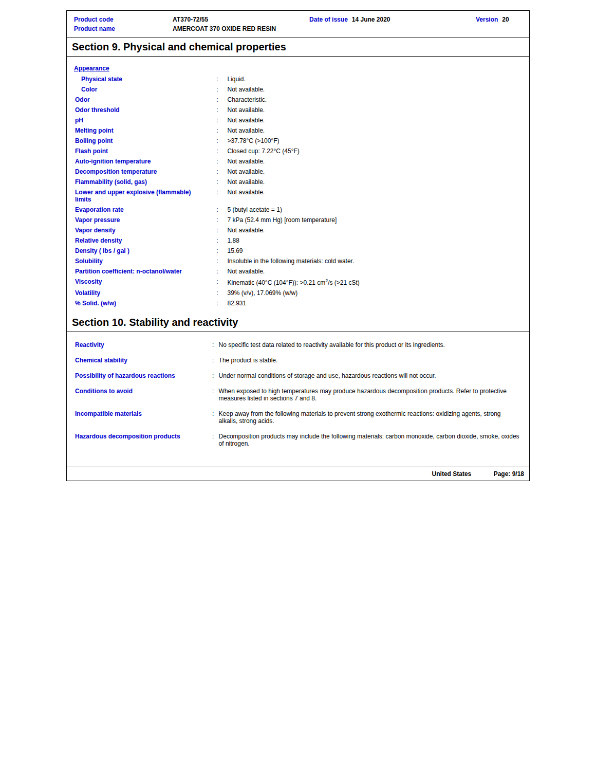| Product code | AT370-72/55 | Date of issue | 14 June 2020 | Version | 20 |
| Product name | AMERCOAT 370 OXIDE RED RESIN |
Section 9. Physical and chemical properties
Appearance
| Physical state | : | Liquid. |
| Color | : | Not available. |
| Odor | : | Characteristic. |
| Odor threshold | : | Not available. |
| pH | : | Not available. |
| Melting point | : | Not available. |
| Boiling point | : | >37.78°C (>100°F) |
| Flash point | : | Closed cup: 7.22°C (45°F) |
| Auto-ignition temperature | : | Not available. |
| Decomposition temperature | : | Not available. |
| Flammability (solid, gas) | : | Not available. |
| Lower and upper explosive (flammable) limits | : | Not available. |
| Evaporation rate | : | 5 (butyl acetate = 1) |
| Vapor pressure | : | 7 kPa (52.4 mm Hg) [room temperature] |
| Vapor density | : | Not available. |
| Relative density | : | 1.88 |
| Density ( lbs / gal ) | : | 15.69 |
| Solubility | : | Insoluble in the following materials: cold water. |
| Partition coefficient: n-octanol/water | : | Not available. |
| Viscosity | : | Kinematic (40°C (104°F)): >0.21 cm 2 /s (>21 cSt) |
| Volatility | : | 39% (v/v), 17.069% (w/w) |
| % Solid. (w/w) | : | 82.931 |
Section 10. Stability and reactivity
| Reactivity | : | No specific test data related to reactivity available for this product or its ingredients. |
| Chemical stability | : | The product is stable. |
| Possibility of hazardous reactions | : | Under normal conditions of storage and use, hazardous reactions will not occur. |
| Conditions to avoid | : | When exposed to high temperatures may produce hazardous decomposition products. Refer to protective measures listed in sections 7 and 8. |
| Incompatible materials | : | Keep away from the following materials to prevent strong exothermic reactions: oxidizing agents, strong alkalis, strong acids. |
| Hazardous decomposition products | : | Decomposition products may include the following materials: carbon monoxide, carbon dioxide, smoke, oxides of nitrogen. |
United States Page: 9/18